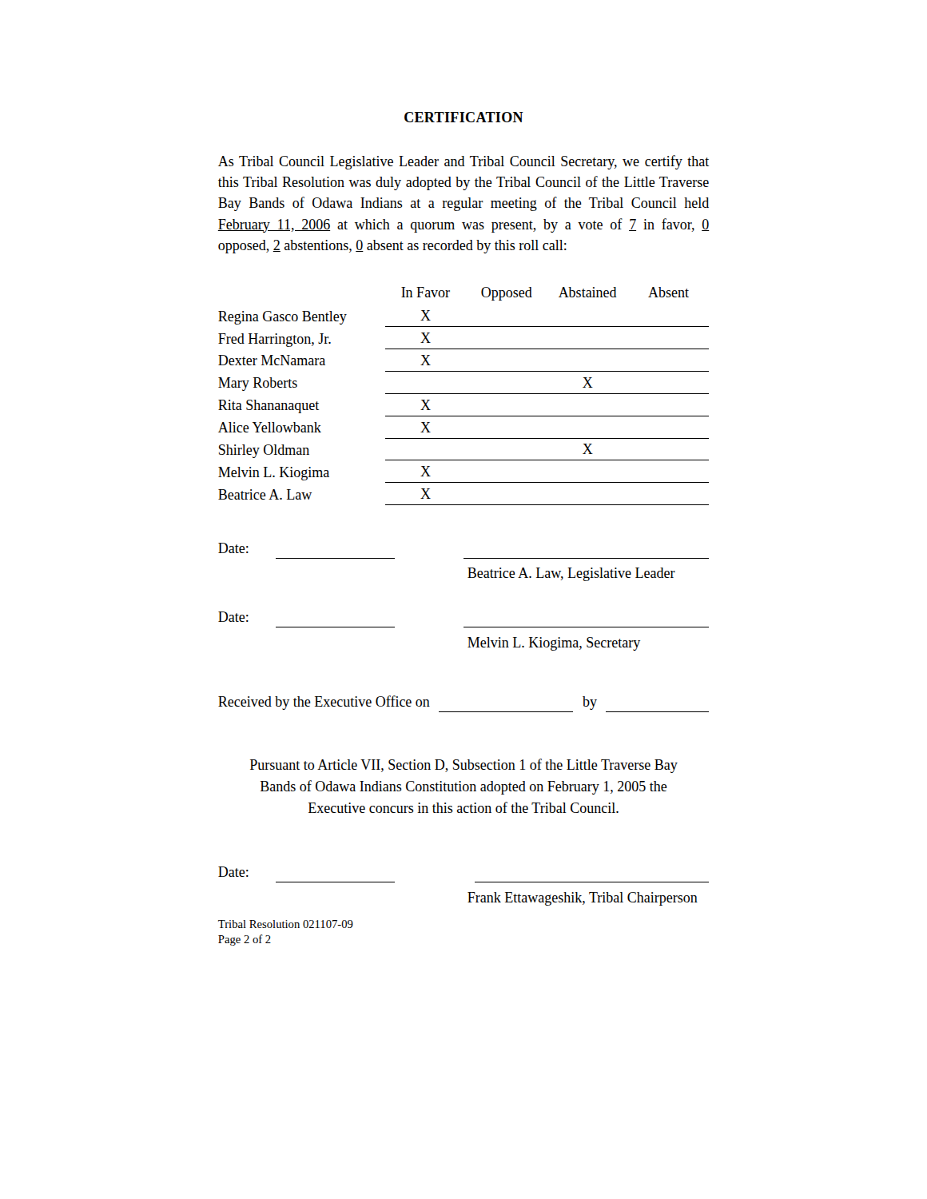CERTIFICATION
As Tribal Council Legislative Leader and Tribal Council Secretary, we certify that this Tribal Resolution was duly adopted by the Tribal Council of the Little Traverse Bay Bands of Odawa Indians at a regular meeting of the Tribal Council held February 11, 2006 at which a quorum was present, by a vote of 7 in favor, 0 opposed, 2 abstentions, 0 absent as recorded by this roll call:
| | In Favor | Opposed | Abstained | Absent |
| --- | --- | --- | --- | --- |
| Regina Gasco Bentley | X | | | |
| Fred Harrington, Jr. | X | | | |
| Dexter McNamara | X | | | |
| Mary Roberts | | | X | |
| Rita Shananaquet | X | | | |
| Alice Yellowbank | X | | | |
| Shirley Oldman | | | X | |
| Melvin L. Kiogima | X | | | |
| Beatrice A. Law | X | | | |
Date:
Beatrice A. Law, Legislative Leader
Date:
Melvin L. Kiogima, Secretary
Received by the Executive Office on by
Pursuant to Article VII, Section D, Subsection 1 of the Little Traverse Bay Bands of Odawa Indians Constitution adopted on February 1, 2005 the Executive concurs in this action of the Tribal Council.
Date:
Frank Ettawageshik, Tribal Chairperson
Tribal Resolution 021107-09
Page 2 of 2